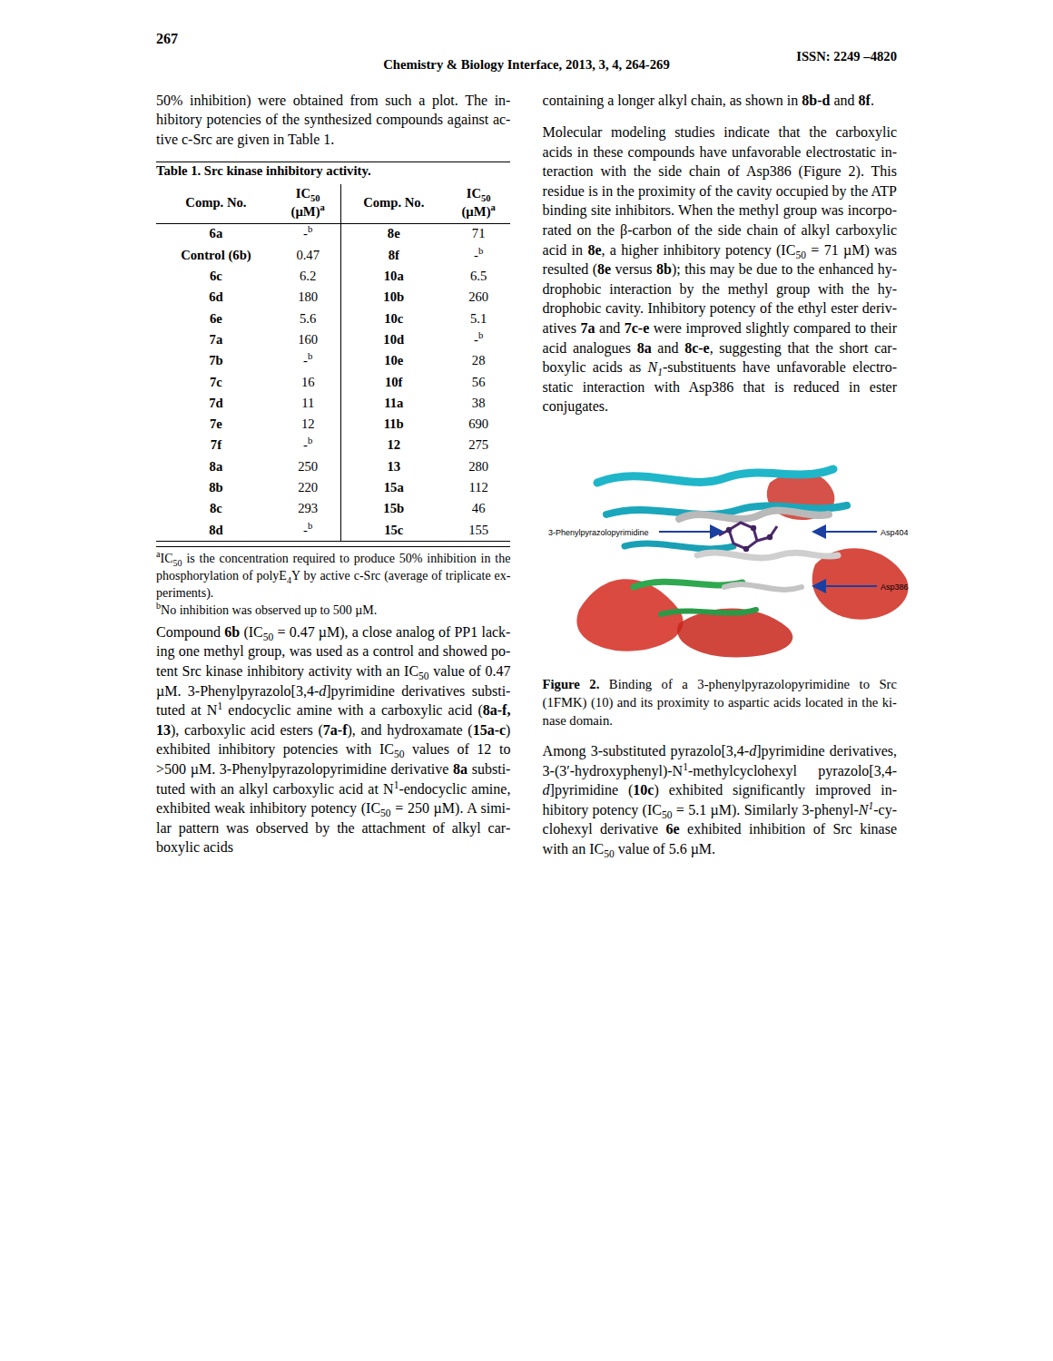267
ISSN: 2249 –4820
Chemistry & Biology Interface, 2013, 3, 4, 264-269
50% inhibition) were obtained from such a plot. The inhibitory potencies of the synthesized compounds against active c-Src are given in Table 1.
Table 1. Src kinase inhibitory activity .
| Comp. No. | IC 50 (µM) a | Comp. No. | IC 50 (µM) a |
| --- | --- | --- | --- |
| 6a | - b | 8e | 71 |
| Control (6b) | 0.47 | 8f | - b |
| 6c | 6.2 | 10a | 6.5 |
| 6d | 180 | 10b | 260 |
| 6e | 5.6 | 10c | 5.1 |
| 7a | 160 | 10d | - b |
| 7b | - b | 10e | 28 |
| 7c | 16 | 10f | 56 |
| 7d | 11 | 11a | 38 |
| 7e | 12 | 11b | 690 |
| 7f | - b | 12 | 275 |
| 8a | 250 | 13 | 280 |
| 8b | 220 | 15a | 112 |
| 8c | 293 | 15b | 46 |
| 8d | - b | 15c | 155 |
aIC50 is the concentration required to produce 50% inhibition in the phosphorylation of polyE4Y by active c-Src (average of triplicate experiments).
bNo inhibition was observed up to 500 µM.
Compound 6b (IC50 = 0.47 µM), a close analog of PP1 lacking one methyl group, was used as a control and showed potent Src kinase inhibitory activity with an IC50 value of 0.47 µM. 3-Phenylpyrazolo[3,4-d]pyrimidine derivatives substituted at N1 endocyclic amine with a carboxylic acid (8a-f, 13), carboxylic acid esters (7a-f), and hydroxamate (15a-c) exhibited inhibitory potencies with IC50 values of 12 to >500 µM. 3-Phenylpyrazolopyrimidine derivative 8a substituted with an alkyl carboxylic acid at N1-endocyclic amine, exhibited weak inhibitory potency (IC50 = 250 µM). A similar pattern was observed by the attachment of alkyl carboxylic acids
containing a longer alkyl chain, as shown in 8b-d and 8f.
Molecular modeling studies indicate that the carboxylic acids in these compounds have unfavorable electrostatic interaction with the side chain of Asp386 (Figure 2). This residue is in the proximity of the cavity occupied by the ATP binding site inhibitors. When the methyl group was incorporated on the β-carbon of the side chain of alkyl carboxylic acid in 8e, a higher inhibitory potency (IC50 = 71 µM) was resulted (8e versus 8b); this may be due to the enhanced hydrophobic interaction by the methyl group with the hydrophobic cavity. Inhibitory potency of the ethyl ester derivatives 7a and 7c-e were improved slightly compared to their acid analogues 8a and 8c-e, suggesting that the short carboxylic acids as N1-substituents have unfavorable electrostatic interaction with Asp386 that is reduced in ester conjugates.
3-Phenylpyrazolopyrimidine Asp404 Asp386
Figure 2. Binding of a 3-phenylpyrazolopyrimidine to Src (1FMK) (10) and its proximity to aspartic acids located in the kinase domain.
Among 3-substituted pyrazolo[3,4-d]pyrimidine derivatives, 3-(3′-hydroxyphenyl)-N1-methylcyclohexyl pyrazolo[3,4-d]pyrimidine (10c) exhibited significantly improved inhibitory potency (IC50 = 5.1 µM). Similarly 3-phenyl-N1-cyclohexyl derivative 6e exhibited inhibition of Src kinase with an IC50 value of 5.6 µM.